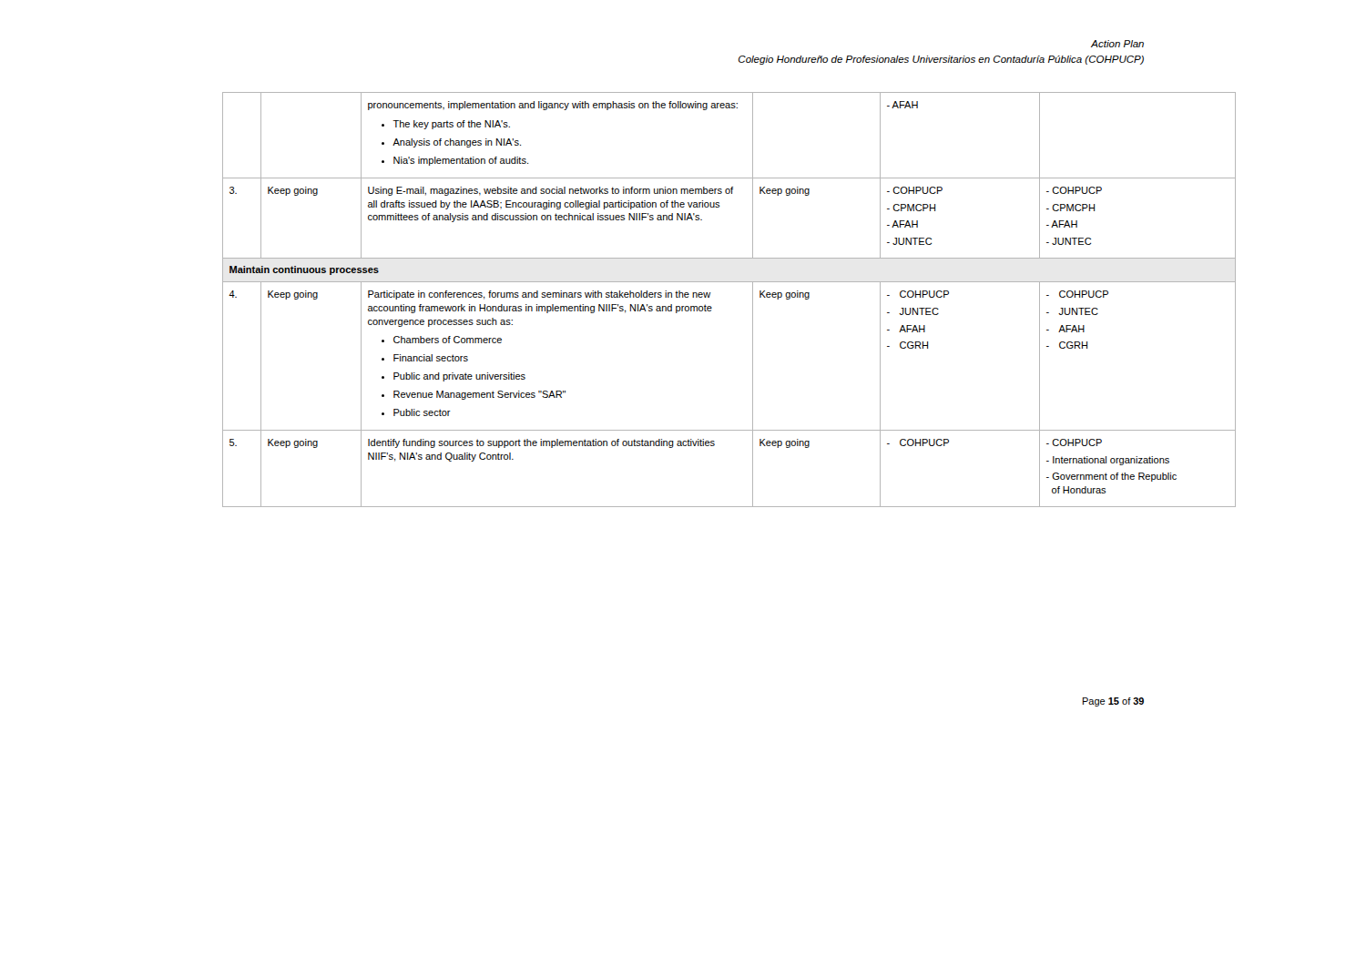Action Plan
Colegio Hondureño de Profesionales Universitarios en Contaduría Pública (COHPUCP)
| | | pronouncements, implementation and ligancy with emphasis on the following areas: The key parts of the NIA's. Analysis of changes in NIA's. Nia's implementation of audits. | | - AFAH | |
| 3. | Keep going | Using E-mail, magazines, website and social networks to inform union members of all drafts issued by the IAASB; Encouraging collegial participation of the various committees of analysis and discussion on technical issues NIIF's and NIA's. | Keep going | - COHPUCP - CPMCPH - AFAH - JUNTEC | - COHPUCP - CPMCPH - AFAH - JUNTEC |
| Maintain continuous processes |
| 4. | Keep going | Participate in conferences, forums and seminars with stakeholders in the new accounting framework in Honduras in implementing NIIF's, NIA's and promote convergence processes such as: Chambers of Commerce Financial sectors Public and private universities Revenue Management Services "SAR" Public sector | Keep going | COHPUCP JUNTEC AFAH CGRH | COHPUCP JUNTEC AFAH CGRH |
| 5. | Keep going | Identify funding sources to support the implementation of outstanding activities NIIF's, NIA's and Quality Control. | Keep going | COHPUCP | - COHPUCP - International organizations - Government of the Republic of Honduras |
Page 15 of 39